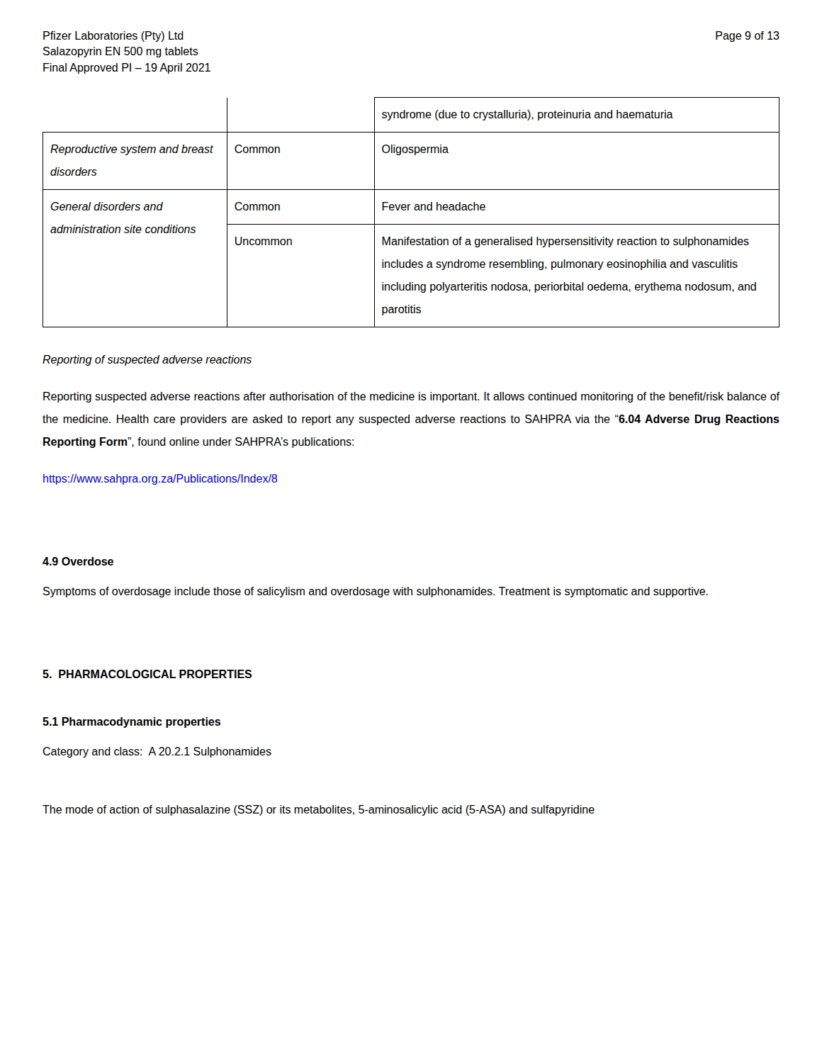Pfizer Laboratories (Pty) Ltd
Salazopyrin EN 500 mg tablets
Final Approved PI – 19 April 2021
Page 9 of 13
| | | syndrome (due to crystalluria), proteinuria and haematuria |
| Reproductive system and breast disorders | Common | Oligospermia |
| General disorders and administration site conditions | Common | Fever and headache |
| Uncommon | Manifestation of a generalised hypersensitivity reaction to sulphonamides includes a syndrome resembling, pulmonary eosinophilia and vasculitis including polyarteritis nodosa, periorbital oedema, erythema nodosum, and parotitis |
Reporting of suspected adverse reactions
Reporting suspected adverse reactions after authorisation of the medicine is important. It allows continued monitoring of the benefit/risk balance of the medicine. Health care providers are asked to report any suspected adverse reactions to SAHPRA via the “6.04 Adverse Drug Reactions Reporting Form”, found online under SAHPRA’s publications:
https://www.sahpra.org.za/Publications/Index/8
4.9 Overdose
Symptoms of overdosage include those of salicylism and overdosage with sulphonamides. Treatment is symptomatic and supportive.
5. PHARMACOLOGICAL PROPERTIES
5.1 Pharmacodynamic properties
Category and class: A 20.2.1 Sulphonamides
The mode of action of sulphasalazine (SSZ) or its metabolites, 5-aminosalicylic acid (5-ASA) and sulfapyridine